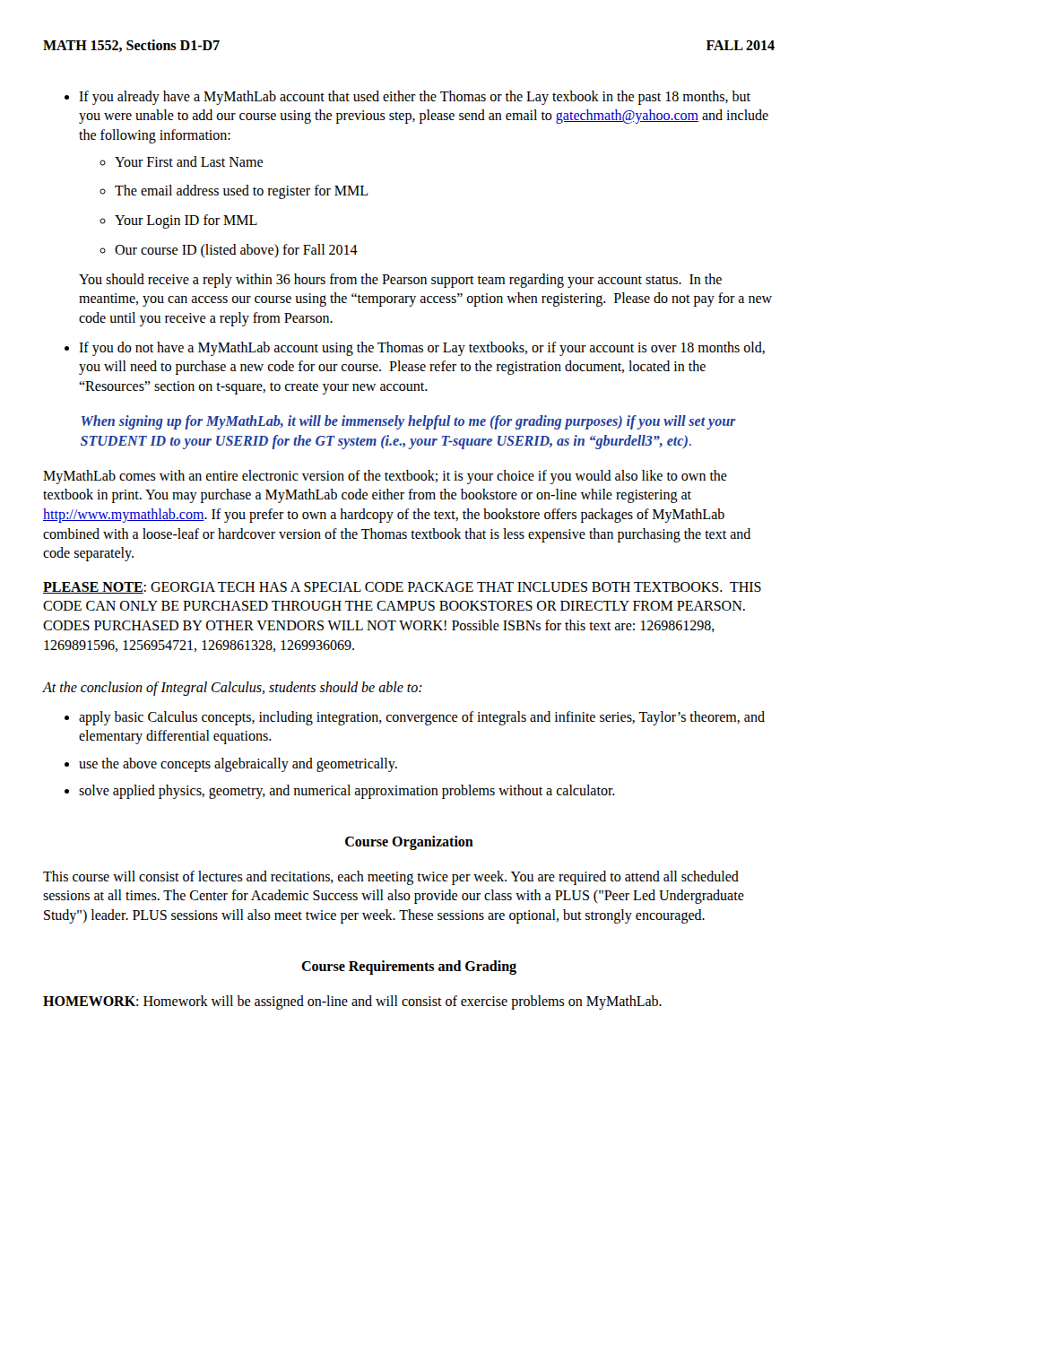MATH 1552, Sections D1-D7 FALL 2014
If you already have a MyMathLab account that used either the Thomas or the Lay texbook in the past 18 months, but you were unable to add our course using the previous step, please send an email to gatechmath@yahoo.com and include the following information:
Your First and Last Name
The email address used to register for MML
Your Login ID for MML
Our course ID (listed above) for Fall 2014
You should receive a reply within 36 hours from the Pearson support team regarding your account status. In the meantime, you can access our course using the “temporary access” option when registering. Please do not pay for a new code until you receive a reply from Pearson.
If you do not have a MyMathLab account using the Thomas or Lay textbooks, or if your account is over 18 months old, you will need to purchase a new code for our course. Please refer to the registration document, located in the “Resources” section on t-square, to create your new account.
When signing up for MyMathLab, it will be immensely helpful to me (for grading purposes) if you will set your STUDENT ID to your USERID for the GT system (i.e., your T-square USERID, as in “gburdell3”, etc).
MyMathLab comes with an entire electronic version of the textbook; it is your choice if you would also like to own the textbook in print. You may purchase a MyMathLab code either from the bookstore or on-line while registering at http://www.mymathlab.com. If you prefer to own a hardcopy of the text, the bookstore offers packages of MyMathLab combined with a loose-leaf or hardcover version of the Thomas textbook that is less expensive than purchasing the text and code separately.
PLEASE NOTE: GEORGIA TECH HAS A SPECIAL CODE PACKAGE THAT INCLUDES BOTH TEXTBOOKS. THIS CODE CAN ONLY BE PURCHASED THROUGH THE CAMPUS BOOKSTORES OR DIRECTLY FROM PEARSON. CODES PURCHASED BY OTHER VENDORS WILL NOT WORK! Possible ISBNs for this text are: 1269861298, 1269891596, 1256954721, 1269861328, 1269936069.
At the conclusion of Integral Calculus, students should be able to:
apply basic Calculus concepts, including integration, convergence of integrals and infinite series, Taylor’s theorem, and elementary differential equations.
use the above concepts algebraically and geometrically.
solve applied physics, geometry, and numerical approximation problems without a calculator.
Course Organization
This course will consist of lectures and recitations, each meeting twice per week. You are required to attend all scheduled sessions at all times. The Center for Academic Success will also provide our class with a PLUS ("Peer Led Undergraduate Study") leader. PLUS sessions will also meet twice per week. These sessions are optional, but strongly encouraged.
Course Requirements and Grading
HOMEWORK: Homework will be assigned on-line and will consist of exercise problems on MyMathLab.